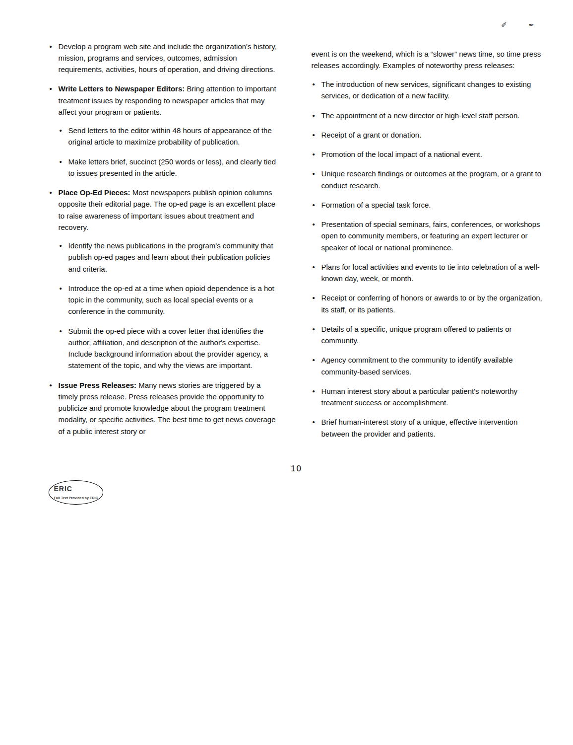✐ ✒
Develop a program web site and include the organization's history, mission, programs and services, outcomes, admission requirements, activities, hours of operation, and driving directions.
Write Letters to Newspaper Editors: Bring attention to important treatment issues by responding to newspaper articles that may affect your program or patients.
Send letters to the editor within 48 hours of appearance of the original article to maximize probability of publication.
Make letters brief, succinct (250 words or less), and clearly tied to issues presented in the article.
Place Op-Ed Pieces: Most newspapers publish opinion columns opposite their editorial page. The op-ed page is an excellent place to raise awareness of important issues about treatment and recovery.
Identify the news publications in the program's community that publish op-ed pages and learn about their publication policies and criteria.
Introduce the op-ed at a time when opioid dependence is a hot topic in the community, such as local special events or a conference in the community.
Submit the op-ed piece with a cover letter that identifies the author, affiliation, and description of the author's expertise. Include background information about the provider agency, a statement of the topic, and why the views are important.
Issue Press Releases: Many news stories are triggered by a timely press release. Press releases provide the opportunity to publicize and promote knowledge about the program treatment modality, or specific activities. The best time to get news coverage of a public interest story or
event is on the weekend, which is a “slower” news time, so time press releases accordingly. Examples of noteworthy press releases:
The introduction of new services, significant changes to existing services, or dedication of a new facility.
The appointment of a new director or high-level staff person.
Receipt of a grant or donation.
Promotion of the local impact of a national event.
Unique research findings or outcomes at the program, or a grant to conduct research.
Formation of a special task force.
Presentation of special seminars, fairs, conferences, or workshops open to community members, or featuring an expert lecturer or speaker of local or national prominence.
Plans for local activities and events to tie into celebration of a well-known day, week, or month.
Receipt or conferring of honors or awards to or by the organization, its staff, or its patients.
Details of a specific, unique program offered to patients or community.
Agency commitment to the community to identify available community-based services.
Human interest story about a particular patient's noteworthy treatment success or accomplishment.
Brief human-interest story of a unique, effective intervention between the provider and patients.
10
ERICFull Text Provided by ERIC